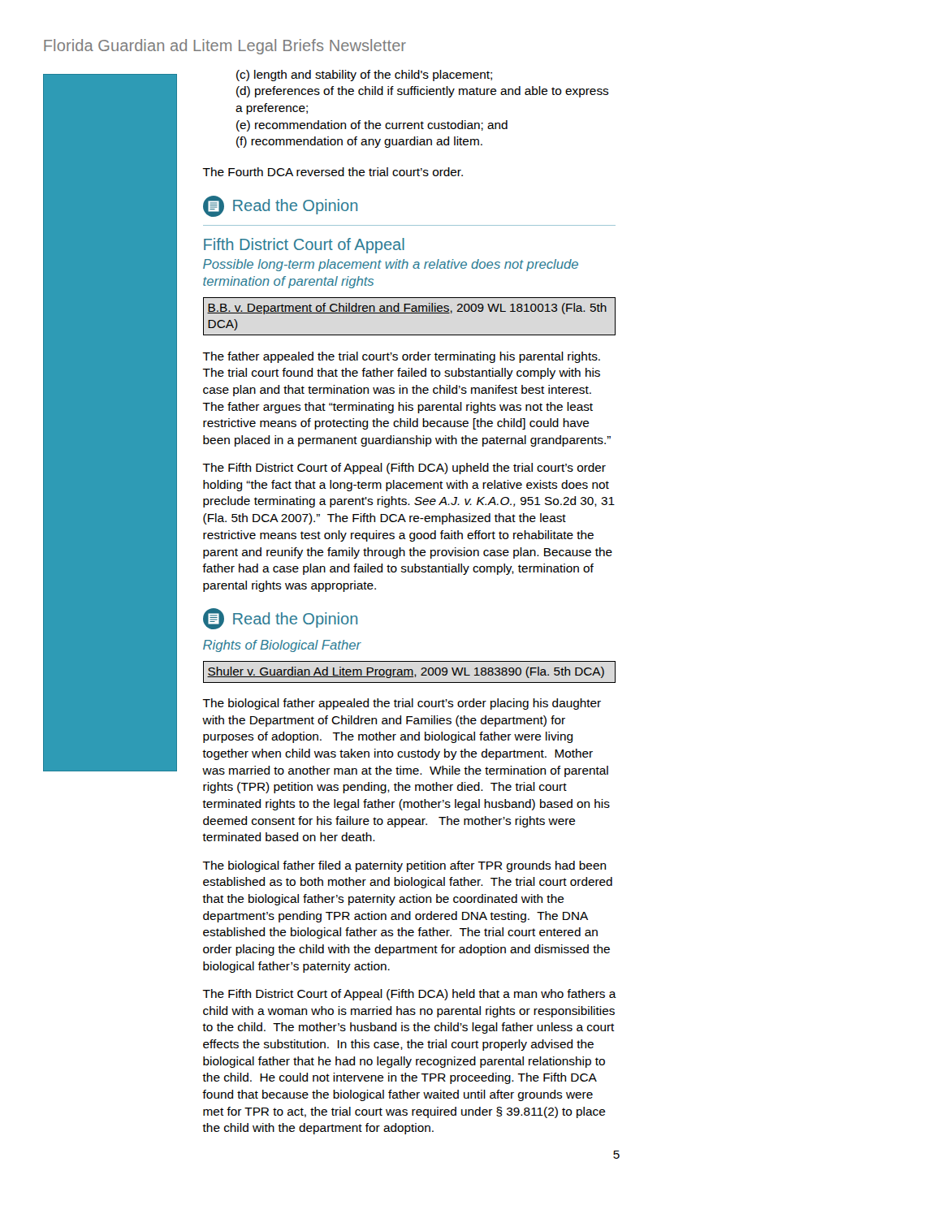Florida Guardian ad Litem Legal Briefs Newsletter
(c) length and stability of the child's placement;
(d) preferences of the child if sufficiently mature and able to express a preference;
(e) recommendation of the current custodian; and
(f) recommendation of any guardian ad litem.
The Fourth DCA reversed the trial court’s order.
Read the Opinion
Fifth District Court of Appeal
Possible long-term placement with a relative does not preclude
termination of parental rights
B.B. v. Department of Children and Families, 2009 WL 1810013 (Fla. 5th DCA)
The father appealed the trial court’s order terminating his parental rights. The trial court found that the father failed to substantially comply with his case plan and that termination was in the child’s manifest best interest. The father argues that “terminating his parental rights was not the least restrictive means of protecting the child because [the child] could have been placed in a permanent guardianship with the paternal grandparents.”
The Fifth District Court of Appeal (Fifth DCA) upheld the trial court’s order holding “the fact that a long-term placement with a relative exists does not preclude terminating a parent's rights. See A.J. v. K.A.O., 951 So.2d 30, 31 (Fla. 5th DCA 2007).” The Fifth DCA re-emphasized that the least restrictive means test only requires a good faith effort to rehabilitate the parent and reunify the family through the provision case plan. Because the father had a case plan and failed to substantially comply, termination of parental rights was appropriate.
Read the Opinion
Rights of Biological Father
Shuler v. Guardian Ad Litem Program, 2009 WL 1883890 (Fla. 5th DCA)
The biological father appealed the trial court’s order placing his daughter with the Department of Children and Families (the department) for purposes of adoption. The mother and biological father were living together when child was taken into custody by the department. Mother was married to another man at the time. While the termination of parental rights (TPR) petition was pending, the mother died. The trial court terminated rights to the legal father (mother’s legal husband) based on his deemed consent for his failure to appear. The mother’s rights were terminated based on her death.
The biological father filed a paternity petition after TPR grounds had been established as to both mother and biological father. The trial court ordered that the biological father’s paternity action be coordinated with the department’s pending TPR action and ordered DNA testing. The DNA established the biological father as the father. The trial court entered an order placing the child with the department for adoption and dismissed the biological father’s paternity action.
The Fifth District Court of Appeal (Fifth DCA) held that a man who fathers a child with a woman who is married has no parental rights or responsibilities to the child. The mother’s husband is the child’s legal father unless a court effects the substitution. In this case, the trial court properly advised the biological father that he had no legally recognized parental relationship to the child. He could not intervene in the TPR proceeding. The Fifth DCA found that because the biological father waited until after grounds were met for TPR to act, the trial court was required under § 39.811(2) to place the child with the department for adoption.
5